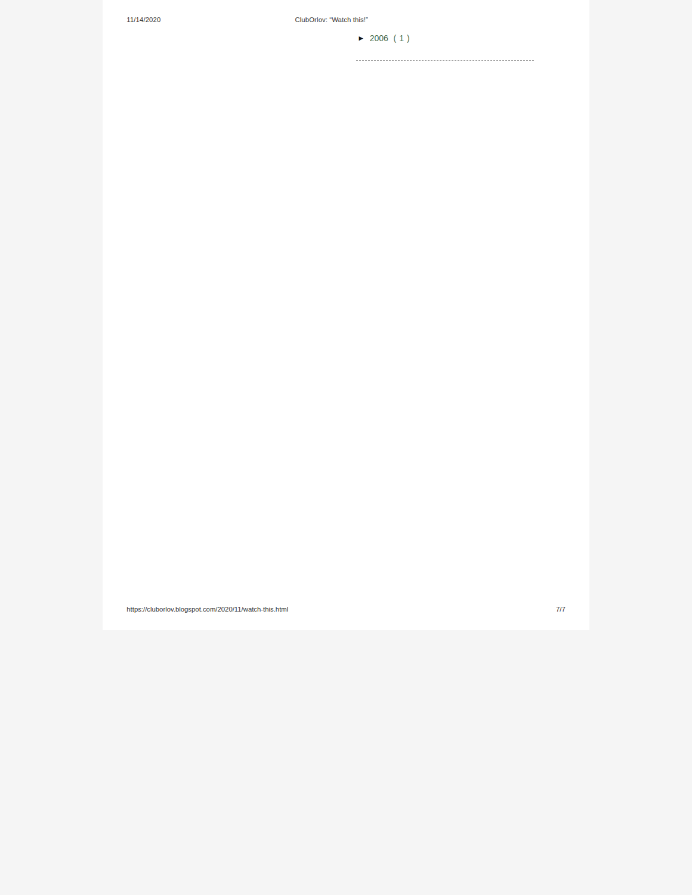11/14/2020
ClubOrlov: “Watch this!”
► 2006 ( 1 )
https://cluborlov.blogspot.com/2020/11/watch-this.html
7/7